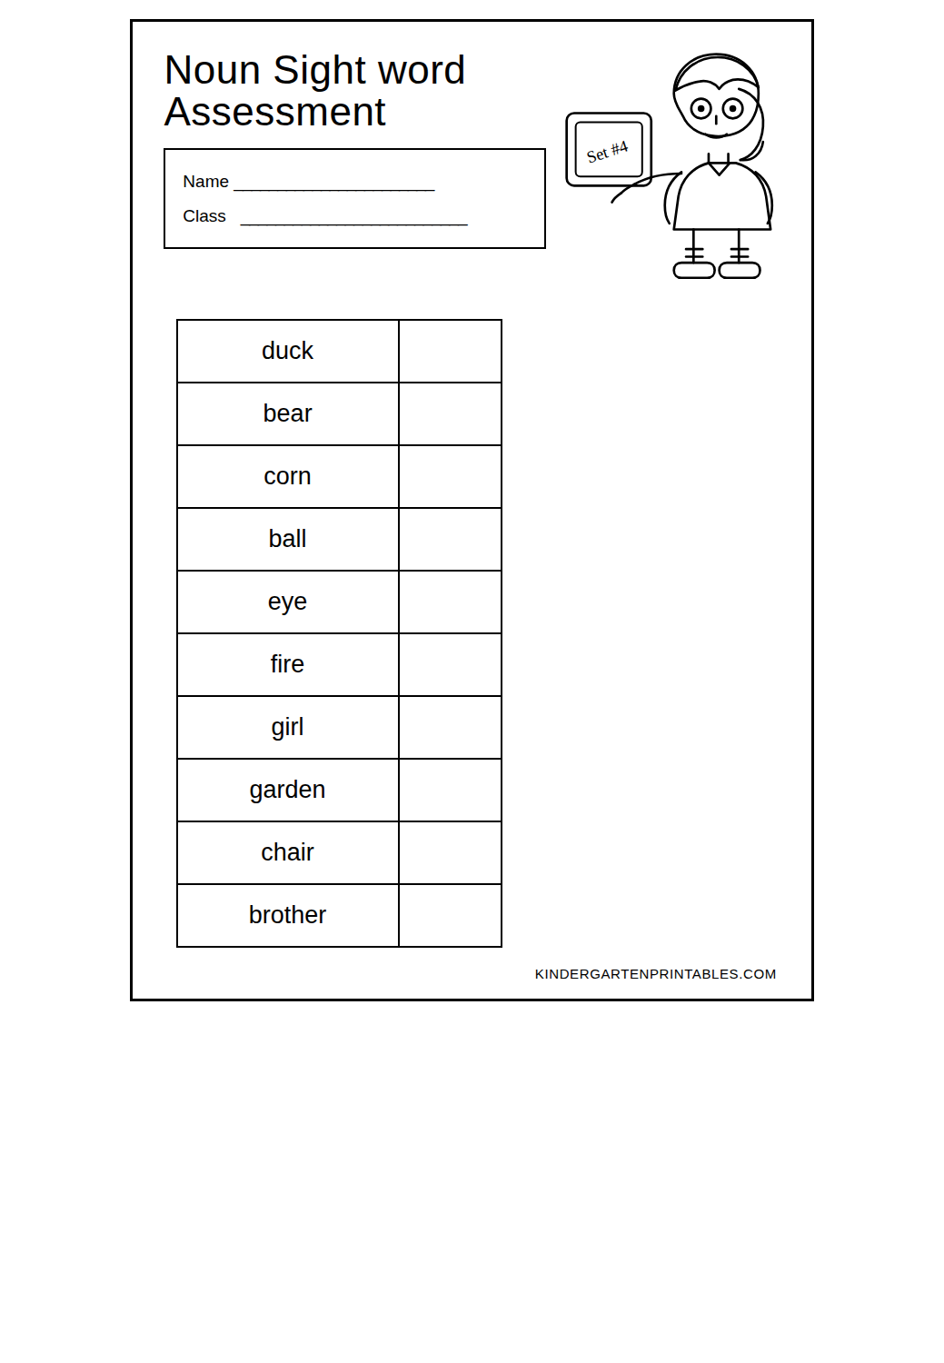Noun Sight word
Assessment
Name _______________________
Class __________________________
Set #4
| duck | |
| bear | |
| corn | |
| ball | |
| eye | |
| fire | |
| girl | |
| garden | |
| chair | |
| brother | |
KINDERGARTENPRINTABLES.COM